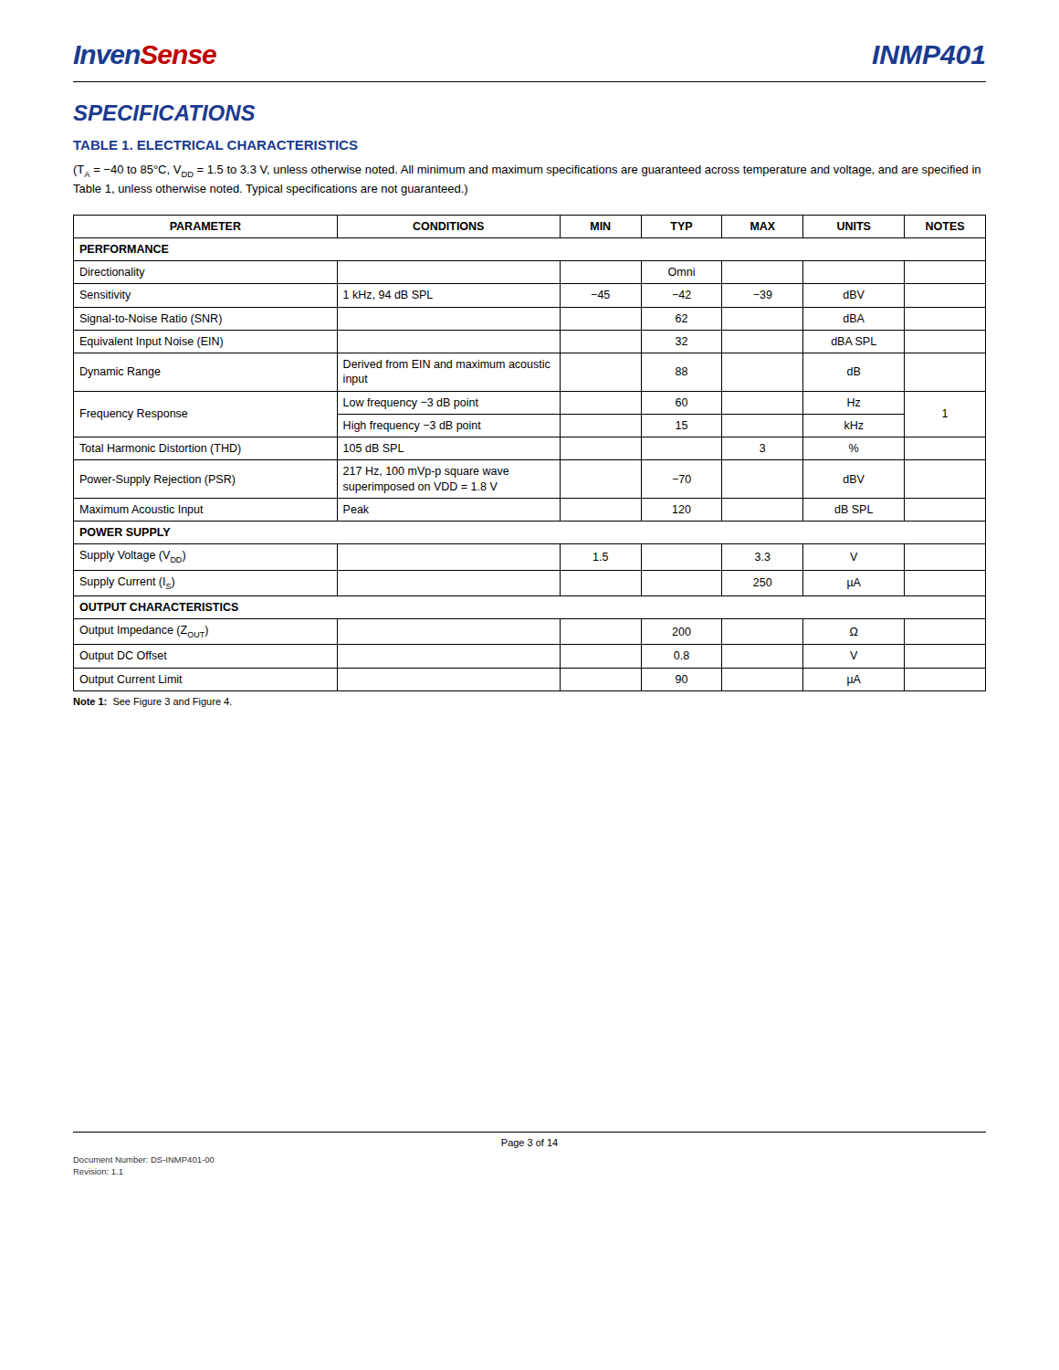Inven Sense
INMP401
SPECIFICATIONS
TABLE 1. ELECTRICAL CHARACTERISTICS
(TA = −40 to 85°C, VDD = 1.5 to 3.3 V, unless otherwise noted. All minimum and maximum specifications are guaranteed across temperature and voltage, and are specified in Table 1, unless otherwise noted. Typical specifications are not guaranteed.)
| PARAMETER | CONDITIONS | MIN | TYP | MAX | UNITS | NOTES |
| --- | --- | --- | --- | --- | --- | --- |
| PERFORMANCE |
| Directionality | | | Omni | | | |
| Sensitivity | 1 kHz, 94 dB SPL | −45 | −42 | −39 | dBV | |
| Signal-to-Noise Ratio (SNR) | | | 62 | | dBA | |
| Equivalent Input Noise (EIN) | | | 32 | | dBA SPL | |
| Dynamic Range | Derived from EIN and maximum acoustic input | | 88 | | dB | |
| Frequency Response | Low frequency −3 dB point | | 60 | | Hz | 1 |
| High frequency −3 dB point | | 15 | | kHz |
| Total Harmonic Distortion (THD) | 105 dB SPL | | | 3 | % | |
| Power-Supply Rejection (PSR) | 217 Hz, 100 mVp-p square wave superimposed on VDD = 1.8 V | | −70 | | dBV | |
| Maximum Acoustic Input | Peak | | 120 | | dB SPL | |
| POWER SUPPLY |
| Supply Voltage (V DD ) | | 1.5 | | 3.3 | V | |
| Supply Current (I S ) | | | | 250 | µA | |
| OUTPUT CHARACTERISTICS |
| Output Impedance (Z OUT ) | | | 200 | | Ω | |
| Output DC Offset | | | 0.8 | | V | |
| Output Current Limit | | | 90 | | µA | |
Note 1: See Figure 3 and Figure 4.
Page 3 of 14
Document Number: DS-INMP401-00
Revision: 1.1